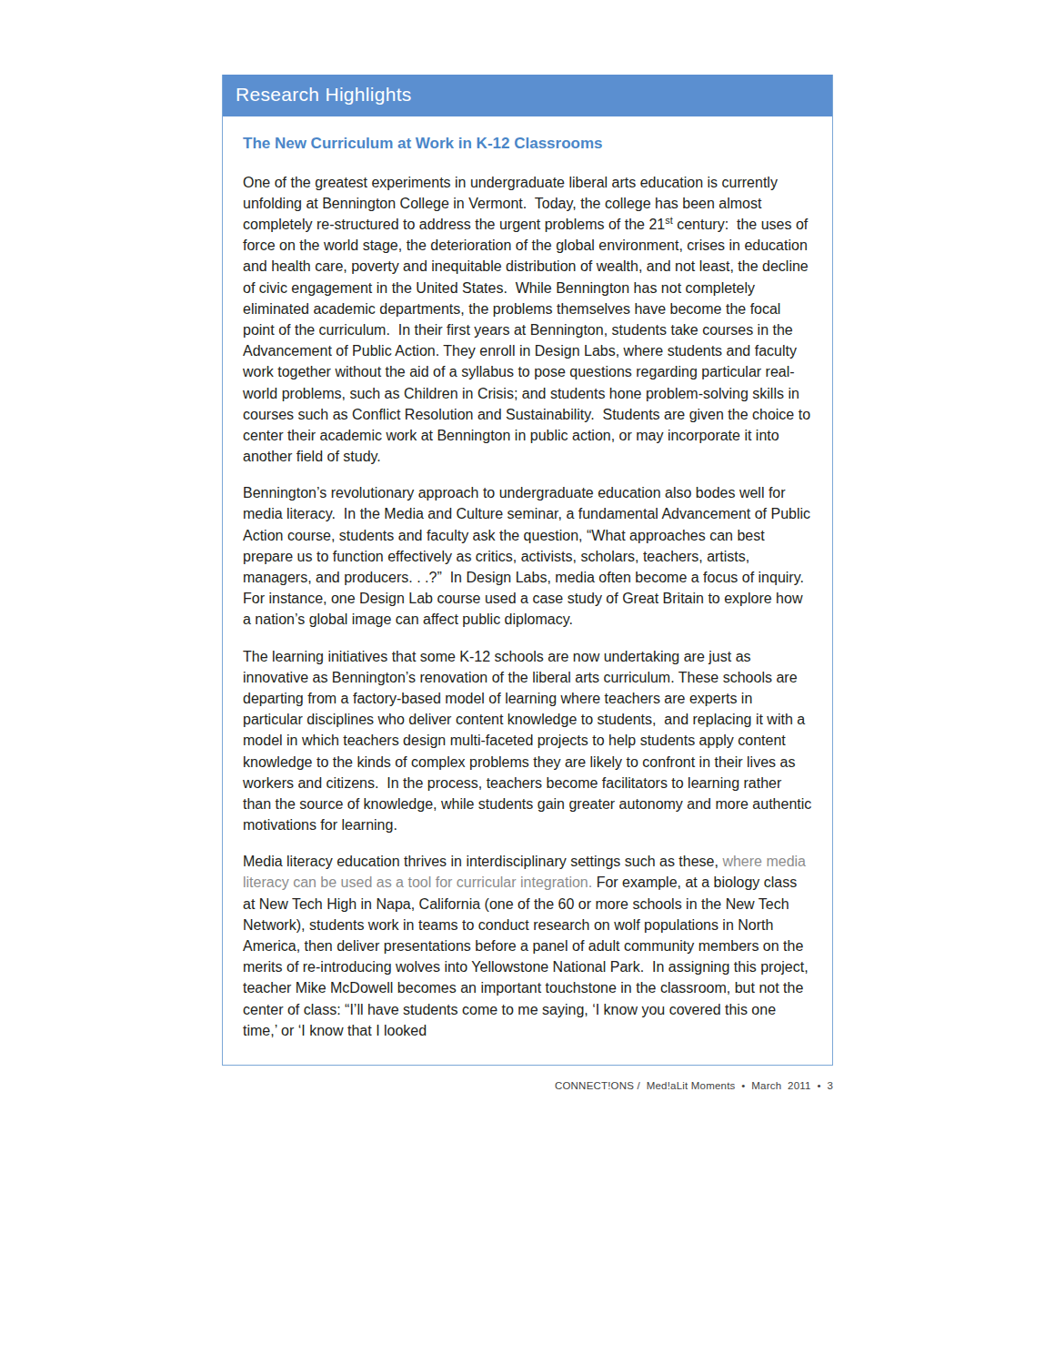Research Highlights
The New Curriculum at Work in K-12 Classrooms
One of the greatest experiments in undergraduate liberal arts education is currently unfolding at Bennington College in Vermont. Today, the college has been almost completely re-structured to address the urgent problems of the 21st century: the uses of force on the world stage, the deterioration of the global environment, crises in education and health care, poverty and inequitable distribution of wealth, and not least, the decline of civic engagement in the United States. While Bennington has not completely eliminated academic departments, the problems themselves have become the focal point of the curriculum. In their first years at Bennington, students take courses in the Advancement of Public Action. They enroll in Design Labs, where students and faculty work together without the aid of a syllabus to pose questions regarding particular real-world problems, such as Children in Crisis; and students hone problem-solving skills in courses such as Conflict Resolution and Sustainability. Students are given the choice to center their academic work at Bennington in public action, or may incorporate it into another field of study.
Bennington’s revolutionary approach to undergraduate education also bodes well for media literacy. In the Media and Culture seminar, a fundamental Advancement of Public Action course, students and faculty ask the question, “What approaches can best prepare us to function effectively as critics, activists, scholars, teachers, artists, managers, and producers. . .?” In Design Labs, media often become a focus of inquiry. For instance, one Design Lab course used a case study of Great Britain to explore how a nation’s global image can affect public diplomacy.
The learning initiatives that some K-12 schools are now undertaking are just as innovative as Bennington’s renovation of the liberal arts curriculum. These schools are departing from a factory-based model of learning where teachers are experts in particular disciplines who deliver content knowledge to students, and replacing it with a model in which teachers design multi-faceted projects to help students apply content knowledge to the kinds of complex problems they are likely to confront in their lives as workers and citizens. In the process, teachers become facilitators to learning rather than the source of knowledge, while students gain greater autonomy and more authentic motivations for learning.
Media literacy education thrives in interdisciplinary settings such as these, where media literacy can be used as a tool for curricular integration. For example, at a biology class at New Tech High in Napa, California (one of the 60 or more schools in the New Tech Network), students work in teams to conduct research on wolf populations in North America, then deliver presentations before a panel of adult community members on the merits of re-introducing wolves into Yellowstone National Park. In assigning this project, teacher Mike McDowell becomes an important touchstone in the classroom, but not the center of class: “I’ll have students come to me saying, ‘I know you covered this one time,’ or ‘I know that I looked
CONNECT!ONS / Med!aLit Moments • March 2011 • 3